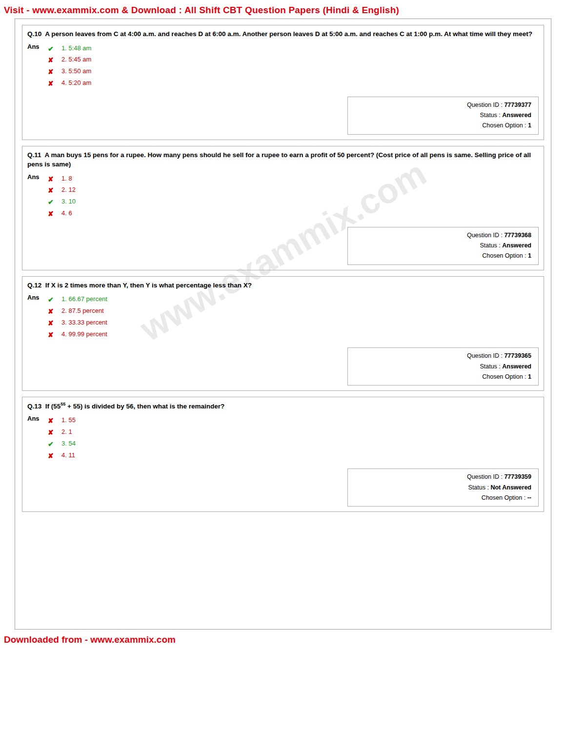Visit - www.exammix.com & Download : All Shift CBT Question Papers (Hindi & English)
www.exammix.com
Q.10 A person leaves from C at 4:00 a.m. and reaches D at 6:00 a.m. Another person leaves D at 5:00 a.m. and reaches C at 1:00 p.m. At what time will they meet?
Ans
✔1. 5:48 am
✘2. 5:45 am
✘3. 5:50 am
✘4. 5:20 am
Question ID : 77739377
Status : Answered
Chosen Option : 1
Q.11 A man buys 15 pens for a rupee. How many pens should he sell for a rupee to earn a profit of 50 percent? (Cost price of all pens is same. Selling price of all pens is same)
Ans
✘1. 8
✘2. 12
✔3. 10
✘4. 6
Question ID : 77739368
Status : Answered
Chosen Option : 1
Q.12 If X is 2 times more than Y, then Y is what percentage less than X?
Ans
✔1. 66.67 percent
✘2. 87.5 percent
✘3. 33.33 percent
✘4. 99.99 percent
Question ID : 77739365
Status : Answered
Chosen Option : 1
Q.13 If (5555 + 55) is divided by 56, then what is the remainder?
Ans
✘1. 55
✘2. 1
✔3. 54
✘4. 11
Question ID : 77739359
Status : Not Answered
Chosen Option : --
Downloaded from - www.exammix.com